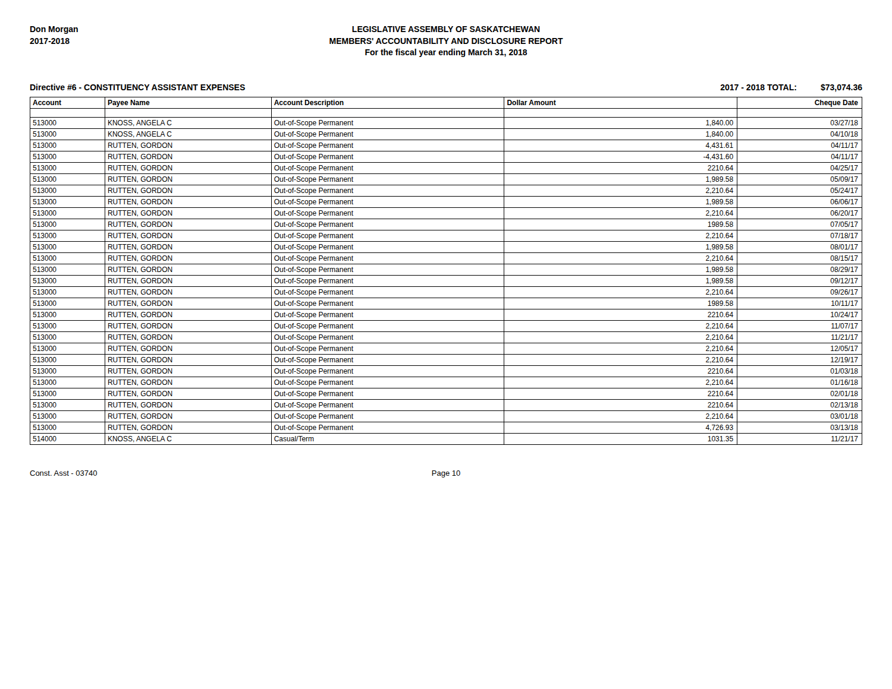Don Morgan
2017-2018
LEGISLATIVE ASSEMBLY OF SASKATCHEWAN
MEMBERS' ACCOUNTABILITY AND DISCLOSURE REPORT
For the fiscal year ending March 31, 2018
Directive #6 - CONSTITUENCY ASSISTANT EXPENSES
2017 - 2018 TOTAL:$73,074.36
| Account | Payee Name | Account Description | Dollar Amount | Cheque Date |
| --- | --- | --- | --- | --- |
| 513000 | KNOSS, ANGELA C | Out-of-Scope Permanent | 1,840.00 | 03/27/18 |
| 513000 | KNOSS, ANGELA C | Out-of-Scope Permanent | 1,840.00 | 04/10/18 |
| 513000 | RUTTEN, GORDON | Out-of-Scope Permanent | 4,431.61 | 04/11/17 |
| 513000 | RUTTEN, GORDON | Out-of-Scope Permanent | -4,431.60 | 04/11/17 |
| 513000 | RUTTEN, GORDON | Out-of-Scope Permanent | 2210.64 | 04/25/17 |
| 513000 | RUTTEN, GORDON | Out-of-Scope Permanent | 1,989.58 | 05/09/17 |
| 513000 | RUTTEN, GORDON | Out-of-Scope Permanent | 2,210.64 | 05/24/17 |
| 513000 | RUTTEN, GORDON | Out-of-Scope Permanent | 1,989.58 | 06/06/17 |
| 513000 | RUTTEN, GORDON | Out-of-Scope Permanent | 2,210.64 | 06/20/17 |
| 513000 | RUTTEN, GORDON | Out-of-Scope Permanent | 1989.58 | 07/05/17 |
| 513000 | RUTTEN, GORDON | Out-of-Scope Permanent | 2,210.64 | 07/18/17 |
| 513000 | RUTTEN, GORDON | Out-of-Scope Permanent | 1,989.58 | 08/01/17 |
| 513000 | RUTTEN, GORDON | Out-of-Scope Permanent | 2,210.64 | 08/15/17 |
| 513000 | RUTTEN, GORDON | Out-of-Scope Permanent | 1,989.58 | 08/29/17 |
| 513000 | RUTTEN, GORDON | Out-of-Scope Permanent | 1,989.58 | 09/12/17 |
| 513000 | RUTTEN, GORDON | Out-of-Scope Permanent | 2,210.64 | 09/26/17 |
| 513000 | RUTTEN, GORDON | Out-of-Scope Permanent | 1989.58 | 10/11/17 |
| 513000 | RUTTEN, GORDON | Out-of-Scope Permanent | 2210.64 | 10/24/17 |
| 513000 | RUTTEN, GORDON | Out-of-Scope Permanent | 2,210.64 | 11/07/17 |
| 513000 | RUTTEN, GORDON | Out-of-Scope Permanent | 2,210.64 | 11/21/17 |
| 513000 | RUTTEN, GORDON | Out-of-Scope Permanent | 2,210.64 | 12/05/17 |
| 513000 | RUTTEN, GORDON | Out-of-Scope Permanent | 2,210.64 | 12/19/17 |
| 513000 | RUTTEN, GORDON | Out-of-Scope Permanent | 2210.64 | 01/03/18 |
| 513000 | RUTTEN, GORDON | Out-of-Scope Permanent | 2,210.64 | 01/16/18 |
| 513000 | RUTTEN, GORDON | Out-of-Scope Permanent | 2210.64 | 02/01/18 |
| 513000 | RUTTEN, GORDON | Out-of-Scope Permanent | 2210.64 | 02/13/18 |
| 513000 | RUTTEN, GORDON | Out-of-Scope Permanent | 2,210.64 | 03/01/18 |
| 513000 | RUTTEN, GORDON | Out-of-Scope Permanent | 4,726.93 | 03/13/18 |
| 514000 | KNOSS, ANGELA C | Casual/Term | 1031.35 | 11/21/17 |
Const. Asst - 03740 Page 10